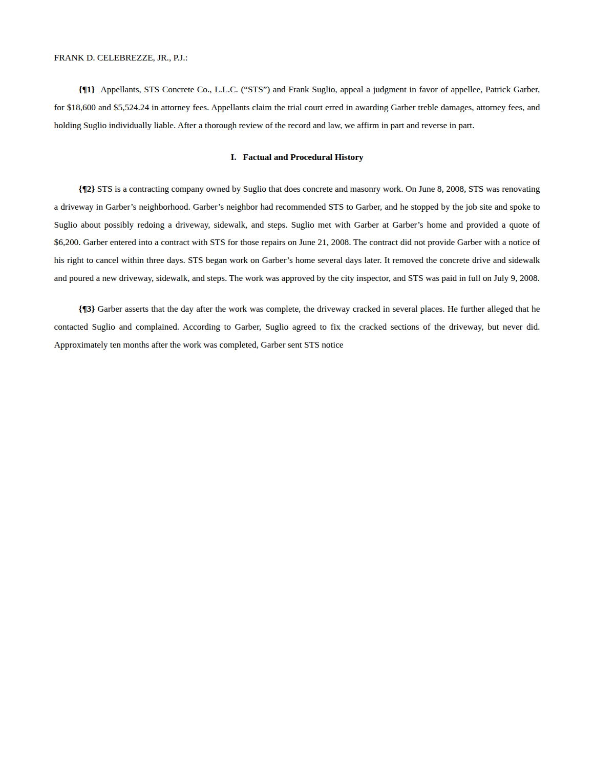FRANK D. CELEBREZZE, JR., P.J.:
{¶1} Appellants, STS Concrete Co., L.L.C. (“STS”) and Frank Suglio, appeal a judgment in favor of appellee, Patrick Garber, for $18,600 and $5,524.24 in attorney fees. Appellants claim the trial court erred in awarding Garber treble damages, attorney fees, and holding Suglio individually liable. After a thorough review of the record and law, we affirm in part and reverse in part.
I. Factual and Procedural History
{¶2} STS is a contracting company owned by Suglio that does concrete and masonry work. On June 8, 2008, STS was renovating a driveway in Garber’s neighborhood. Garber’s neighbor had recommended STS to Garber, and he stopped by the job site and spoke to Suglio about possibly redoing a driveway, sidewalk, and steps. Suglio met with Garber at Garber’s home and provided a quote of $6,200. Garber entered into a contract with STS for those repairs on June 21, 2008. The contract did not provide Garber with a notice of his right to cancel within three days. STS began work on Garber’s home several days later. It removed the concrete drive and sidewalk and poured a new driveway, sidewalk, and steps. The work was approved by the city inspector, and STS was paid in full on July 9, 2008.
{¶3} Garber asserts that the day after the work was complete, the driveway cracked in several places. He further alleged that he contacted Suglio and complained. According to Garber, Suglio agreed to fix the cracked sections of the driveway, but never did. Approximately ten months after the work was completed, Garber sent STS notice